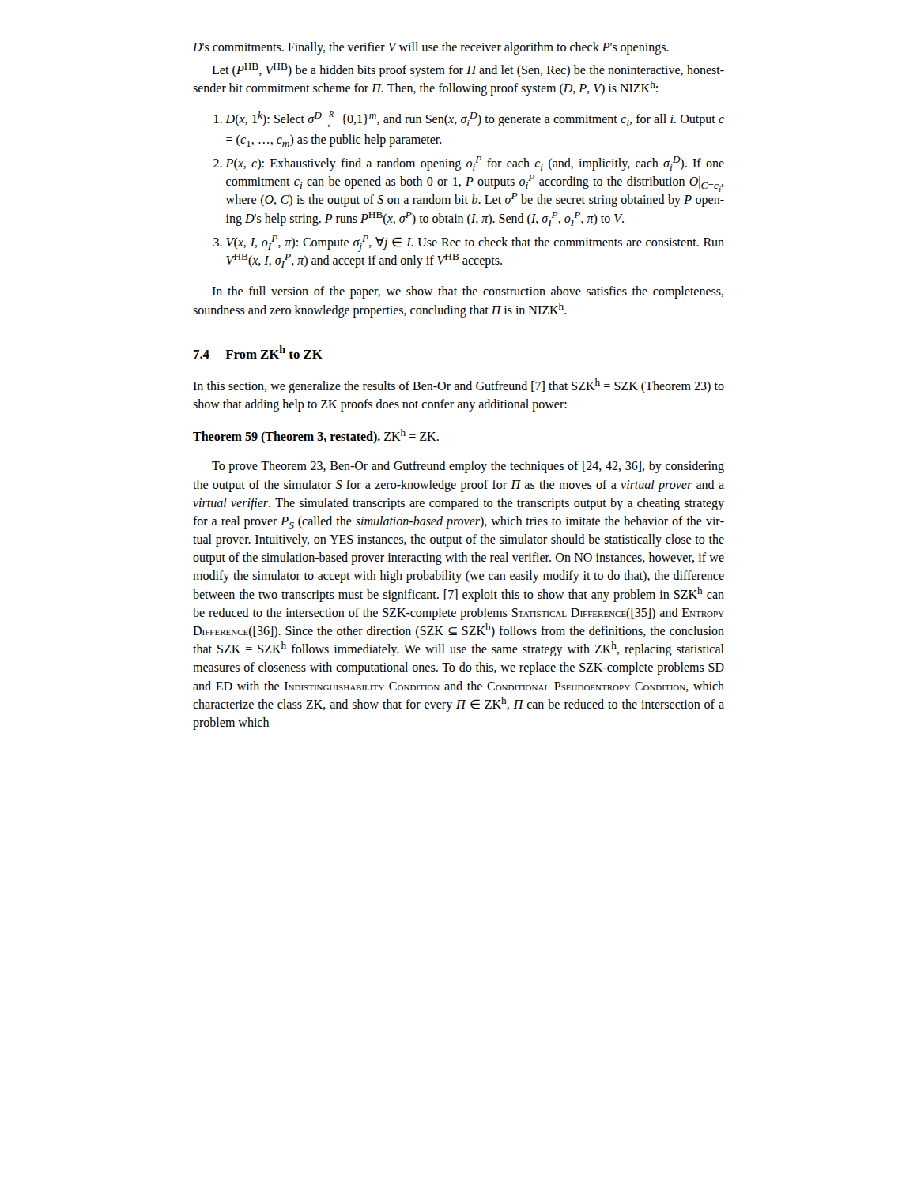D's commitments. Finally, the verifier V will use the receiver algorithm to check P's openings.
Let (PHB, VHB) be a hidden bits proof system for Π and let (Sen, Rec) be the noninteractive, honest-sender bit commitment scheme for Π. Then, the following proof system (D, P, V) is NIZKh:
D(x, 1k): Select σD R← {0,1}m, and run Sen(x, σiD) to generate a commitment ci, for all i. Output c = (c1, …, cm) as the public help parameter.
P(x, c): Exhaustively find a random opening oiP for each ci (and, implicitly, each σiD). If one commitment ci can be opened as both 0 or 1, P outputs oiP according to the distribution O|C=ci, where (O, C) is the output of S on a random bit b. Let σP be the secret string obtained by P opening D's help string. P runs PHB(x, σP) to obtain (I, π). Send (I, σIP, oIP, π) to V.
V(x, I, oIP, π): Compute σjP, ∀j ∈ I. Use Rec to check that the commitments are consistent. Run VHB(x, I, σIP, π) and accept if and only if VHB accepts.
In the full version of the paper, we show that the construction above satisfies the completeness, soundness and zero knowledge properties, concluding that Π is in NIZKh.
7.4 From ZKh to ZK
In this section, we generalize the results of Ben-Or and Gutfreund [7] that SZKh = SZK (Theorem 23) to show that adding help to ZK proofs does not confer any additional power:
Theorem 59 (Theorem 3, restated). ZKh = ZK.
To prove Theorem 23, Ben-Or and Gutfreund employ the techniques of [24, 42, 36], by considering the output of the simulator S for a zero-knowledge proof for Π as the moves of a virtual prover and a virtual verifier. The simulated transcripts are compared to the transcripts output by a cheating strategy for a real prover PS (called the simulation-based prover), which tries to imitate the behavior of the virtual prover. Intuitively, on YES instances, the output of the simulator should be statistically close to the output of the simulation-based prover interacting with the real verifier. On NO instances, however, if we modify the simulator to accept with high probability (we can easily modify it to do that), the difference between the two transcripts must be significant. [7] exploit this to show that any problem in SZKh can be reduced to the intersection of the SZK-complete problems Statistical Difference([35]) and Entropy Difference([36]). Since the other direction (SZK ⊆ SZKh) follows from the definitions, the conclusion that SZK = SZKh follows immediately. We will use the same strategy with ZKh, replacing statistical measures of closeness with computational ones. To do this, we replace the SZK-complete problems SD and ED with the Indistinguishability Condition and the Conditional Pseudoentropy Condition, which characterize the class ZK, and show that for every Π ∈ ZKh, Π can be reduced to the intersection of a problem which